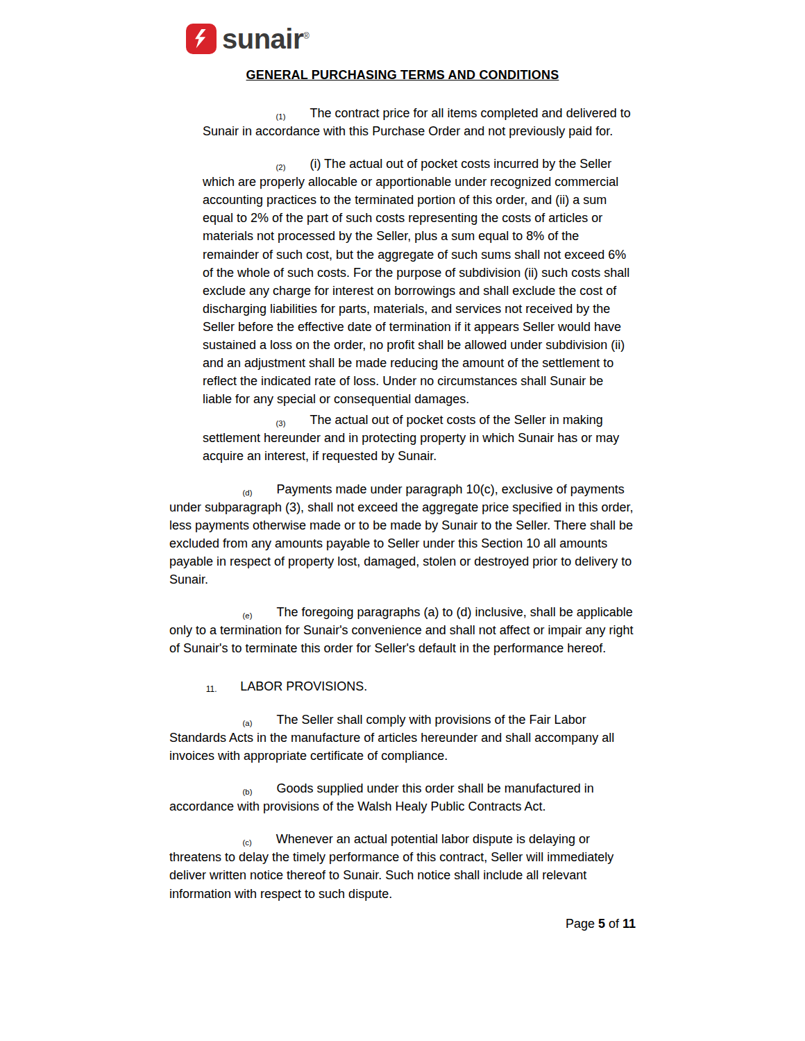sunair®
GENERAL PURCHASING TERMS AND CONDITIONS
(1) The contract price for all items completed and delivered to Sunair in accordance with this Purchase Order and not previously paid for.
(2) (i) The actual out of pocket costs incurred by the Seller which are properly allocable or apportionable under recognized commercial accounting practices to the terminated portion of this order, and (ii) a sum equal to 2% of the part of such costs representing the costs of articles or materials not processed by the Seller, plus a sum equal to 8% of the remainder of such cost, but the aggregate of such sums shall not exceed 6% of the whole of such costs. For the purpose of subdivision (ii) such costs shall exclude any charge for interest on borrowings and shall exclude the cost of discharging liabilities for parts, materials, and services not received by the Seller before the effective date of termination if it appears Seller would have sustained a loss on the order, no profit shall be allowed under subdivision (ii) and an adjustment shall be made reducing the amount of the settlement to reflect the indicated rate of loss. Under no circumstances shall Sunair be liable for any special or consequential damages.
(3) The actual out of pocket costs of the Seller in making settlement hereunder and in protecting property in which Sunair has or may acquire an interest, if requested by Sunair.
(d) Payments made under paragraph 10(c), exclusive of payments under subparagraph (3), shall not exceed the aggregate price specified in this order, less payments otherwise made or to be made by Sunair to the Seller. There shall be excluded from any amounts payable to Seller under this Section 10 all amounts payable in respect of property lost, damaged, stolen or destroyed prior to delivery to Sunair.
(e) The foregoing paragraphs (a) to (d) inclusive, shall be applicable only to a termination for Sunair's convenience and shall not affect or impair any right of Sunair's to terminate this order for Seller's default in the performance hereof.
11. LABOR PROVISIONS.
(a) The Seller shall comply with provisions of the Fair Labor Standards Acts in the manufacture of articles hereunder and shall accompany all invoices with appropriate certificate of compliance.
(b) Goods supplied under this order shall be manufactured in accordance with provisions of the Walsh Healy Public Contracts Act.
(c) Whenever an actual potential labor dispute is delaying or threatens to delay the timely performance of this contract, Seller will immediately deliver written notice thereof to Sunair. Such notice shall include all relevant information with respect to such dispute.
Page 5 of 11